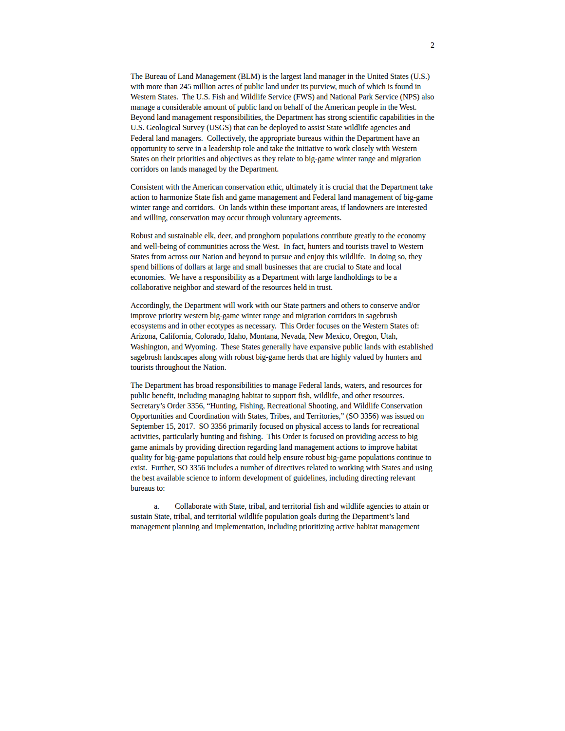2
The Bureau of Land Management (BLM) is the largest land manager in the United States (U.S.) with more than 245 million acres of public land under its purview, much of which is found in Western States. The U.S. Fish and Wildlife Service (FWS) and National Park Service (NPS) also manage a considerable amount of public land on behalf of the American people in the West. Beyond land management responsibilities, the Department has strong scientific capabilities in the U.S. Geological Survey (USGS) that can be deployed to assist State wildlife agencies and Federal land managers. Collectively, the appropriate bureaus within the Department have an opportunity to serve in a leadership role and take the initiative to work closely with Western States on their priorities and objectives as they relate to big-game winter range and migration corridors on lands managed by the Department.
Consistent with the American conservation ethic, ultimately it is crucial that the Department take action to harmonize State fish and game management and Federal land management of big-game winter range and corridors. On lands within these important areas, if landowners are interested and willing, conservation may occur through voluntary agreements.
Robust and sustainable elk, deer, and pronghorn populations contribute greatly to the economy and well-being of communities across the West. In fact, hunters and tourists travel to Western States from across our Nation and beyond to pursue and enjoy this wildlife. In doing so, they spend billions of dollars at large and small businesses that are crucial to State and local economies. We have a responsibility as a Department with large landholdings to be a collaborative neighbor and steward of the resources held in trust.
Accordingly, the Department will work with our State partners and others to conserve and/or improve priority western big-game winter range and migration corridors in sagebrush ecosystems and in other ecotypes as necessary. This Order focuses on the Western States of: Arizona, California, Colorado, Idaho, Montana, Nevada, New Mexico, Oregon, Utah, Washington, and Wyoming. These States generally have expansive public lands with established sagebrush landscapes along with robust big-game herds that are highly valued by hunters and tourists throughout the Nation.
The Department has broad responsibilities to manage Federal lands, waters, and resources for public benefit, including managing habitat to support fish, wildlife, and other resources. Secretary’s Order 3356, “Hunting, Fishing, Recreational Shooting, and Wildlife Conservation Opportunities and Coordination with States, Tribes, and Territories,” (SO 3356) was issued on September 15, 2017. SO 3356 primarily focused on physical access to lands for recreational activities, particularly hunting and fishing. This Order is focused on providing access to big game animals by providing direction regarding land management actions to improve habitat quality for big-game populations that could help ensure robust big-game populations continue to exist. Further, SO 3356 includes a number of directives related to working with States and using the best available science to inform development of guidelines, including directing relevant bureaus to:
a.  Collaborate with State, tribal, and territorial fish and wildlife agencies to attain or sustain State, tribal, and territorial wildlife population goals during the Department’s land management planning and implementation, including prioritizing active habitat management